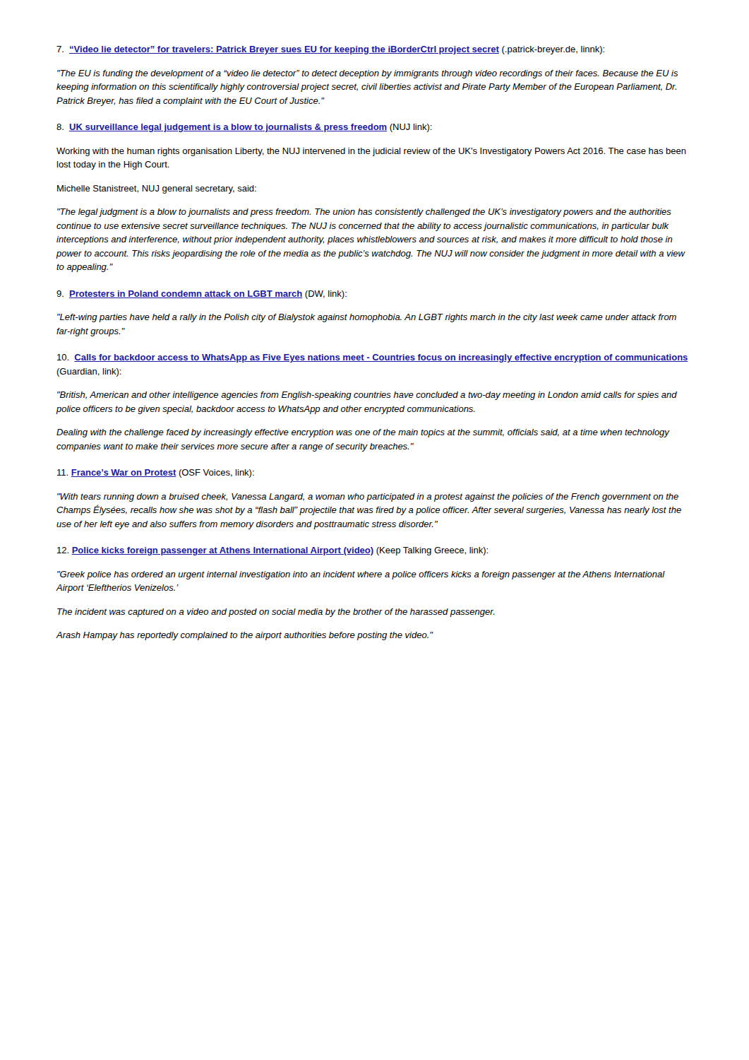7. “Video lie detector” for travelers: Patrick Breyer sues EU for keeping the iBorderCtrl project secret (.patrick-breyer.de, linnk):
"The EU is funding the development of a “video lie detector” to detect deception by immigrants through video recordings of their faces. Because the EU is keeping information on this scientifically highly controversial project secret, civil liberties activist and Pirate Party Member of the European Parliament, Dr. Patrick Breyer, has filed a complaint with the EU Court of Justice."
8. UK surveillance legal judgement is a blow to journalists & press freedom (NUJ link):
Working with the human rights organisation Liberty, the NUJ intervened in the judicial review of the UK's Investigatory Powers Act 2016. The case has been lost today in the High Court.
Michelle Stanistreet, NUJ general secretary, said:
"The legal judgment is a blow to journalists and press freedom. The union has consistently challenged the UK’s investigatory powers and the authorities continue to use extensive secret surveillance techniques. The NUJ is concerned that the ability to access journalistic communications, in particular bulk interceptions and interference, without prior independent authority, places whistleblowers and sources at risk, and makes it more difficult to hold those in power to account. This risks jeopardising the role of the media as the public’s watchdog. The NUJ will now consider the judgment in more detail with a view to appealing."
9. Protesters in Poland condemn attack on LGBT march (DW, link):
"Left-wing parties have held a rally in the Polish city of Bialystok against homophobia. An LGBT rights march in the city last week came under attack from far-right groups."
10. Calls for backdoor access to WhatsApp as Five Eyes nations meet - Countries focus on increasingly effective encryption of communications (Guardian, link):
"British, American and other intelligence agencies from English-speaking countries have concluded a two-day meeting in London amid calls for spies and police officers to be given special, backdoor access to WhatsApp and other encrypted communications.
Dealing with the challenge faced by increasingly effective encryption was one of the main topics at the summit, officials said, at a time when technology companies want to make their services more secure after a range of security breaches."
11. France’s War on Protest (OSF Voices, link):
"With tears running down a bruised cheek, Vanessa Langard, a woman who participated in a protest against the policies of the French government on the Champs Élysées, recalls how she was shot by a “flash ball” projectile that was fired by a police officer. After several surgeries, Vanessa has nearly lost the use of her left eye and also suffers from memory disorders and posttraumatic stress disorder."
12. Police kicks foreign passenger at Athens International Airport (video) (Keep Talking Greece, link):
"Greek police has ordered an urgent internal investigation into an incident where a police officers kicks a foreign passenger at the Athens International Airport ‘Eleftherios Venizelos.’
The incident was captured on a video and posted on social media by the brother of the harassed passenger.
Arash Hampay has reportedly complained to the airport authorities before posting the video."